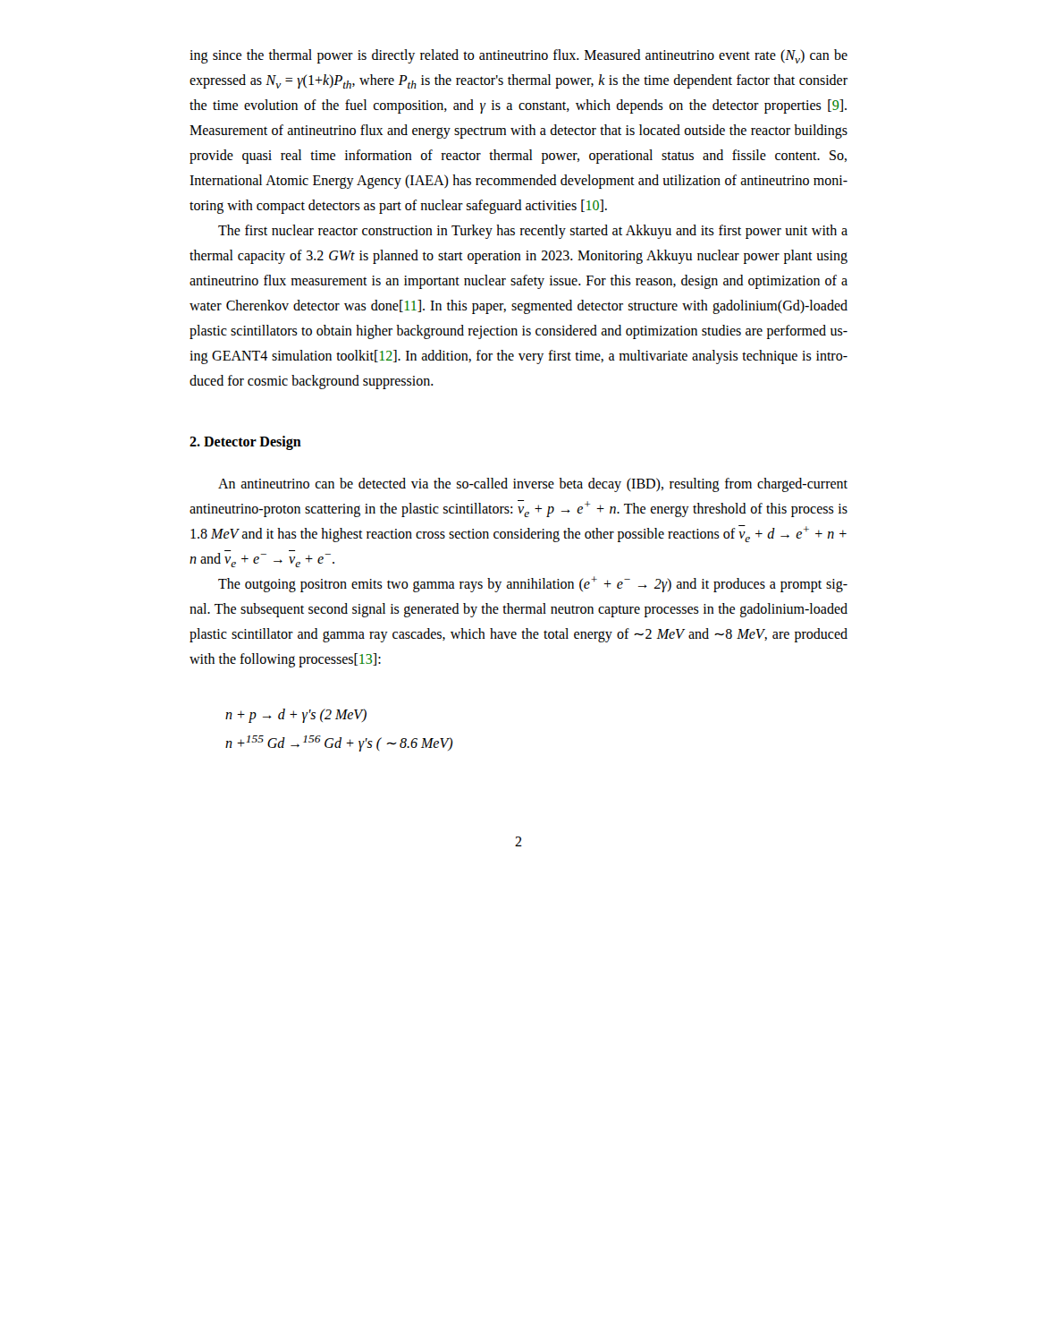ing since the thermal power is directly related to antineutrino flux. Measured antineutrino event rate (Nν) can be expressed as Nν = γ(1+k)Pth, where Pth is the reactor's thermal power, k is the time dependent factor that consider the time evolution of the fuel composition, and γ is a constant, which depends on the detector properties [9]. Measurement of antineutrino flux and energy spectrum with a detector that is located outside the reactor buildings provide quasi real time information of reactor thermal power, operational status and fissile content. So, International Atomic Energy Agency (IAEA) has recommended development and utilization of antineutrino monitoring with compact detectors as part of nuclear safeguard activities [10].
The first nuclear reactor construction in Turkey has recently started at Akkuyu and its first power unit with a thermal capacity of 3.2 GWt is planned to start operation in 2023. Monitoring Akkuyu nuclear power plant using antineutrino flux measurement is an important nuclear safety issue. For this reason, design and optimization of a water Cherenkov detector was done[11]. In this paper, segmented detector structure with gadolinium(Gd)-loaded plastic scintillators to obtain higher background rejection is considered and optimization studies are performed using GEANT4 simulation toolkit[12]. In addition, for the very first time, a multivariate analysis technique is introduced for cosmic background suppression.
2. Detector Design
An antineutrino can be detected via the so-called inverse beta decay (IBD), resulting from charged-current antineutrino-proton scattering in the plastic scintillators: νe + p → e+ + n. The energy threshold of this process is 1.8 MeV and it has the highest reaction cross section considering the other possible reactions of νe + d → e+ + n + n and νe + e− → νe + e−.
The outgoing positron emits two gamma rays by annihilation (e+ + e− → 2γ) and it produces a prompt signal. The subsequent second signal is generated by the thermal neutron capture processes in the gadolinium-loaded plastic scintillator and gamma ray cascades, which have the total energy of ∼2 MeV and ∼8 MeV, are produced with the following processes[13]:
n + p → d + γ's (2 MeV)
n +155 Gd →156 Gd + γ's ( ∼ 8.6 MeV)
2